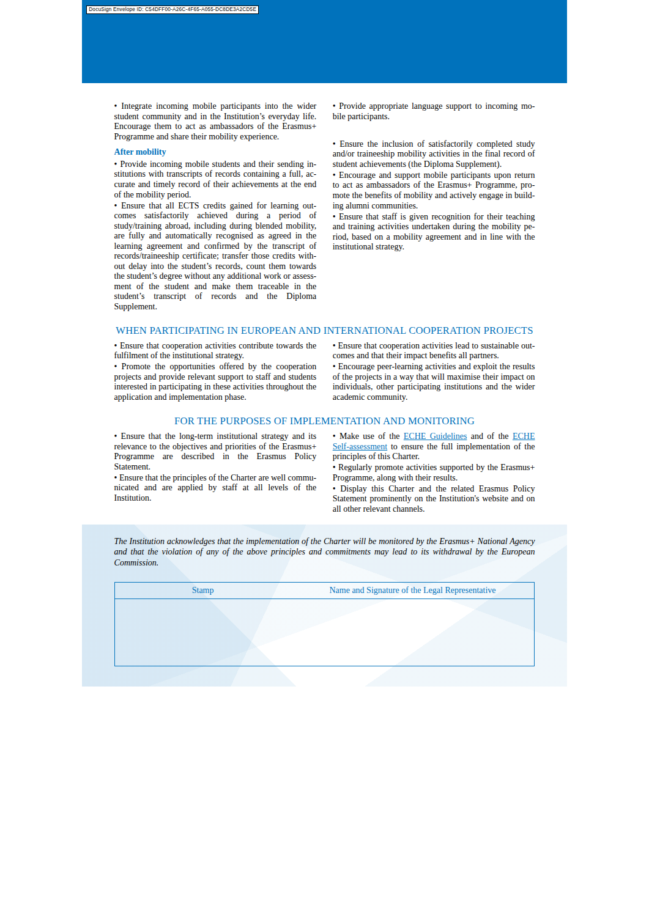DocuSign Envelope ID: C54DFF00-A26C-4F65-A055-DC8DE3A2CD5E
• Integrate incoming mobile participants into the wider student community and in the Institution’s everyday life. Encourage them to act as ambassadors of the Erasmus+ Programme and share their mobility experience.
After mobility
• Provide incoming mobile students and their sending institutions with transcripts of records containing a full, accurate and timely record of their achievements at the end of the mobility period.
• Ensure that all ECTS credits gained for learning outcomes satisfactorily achieved during a period of study/training abroad, including during blended mobility, are fully and automatically recognised as agreed in the learning agreement and confirmed by the transcript of records/traineeship certificate; transfer those credits without delay into the student’s records, count them towards the student’s degree without any additional work or assessment of the student and make them traceable in the student’s transcript of records and the Diploma Supplement.
• Provide appropriate language support to incoming mobile participants.
After mobility
• Ensure the inclusion of satisfactorily completed study and/or traineeship mobility activities in the final record of student achievements (the Diploma Supplement).
• Encourage and support mobile participants upon return to act as ambassadors of the Erasmus+ Programme, promote the benefits of mobility and actively engage in building alumni communities.
• Ensure that staff is given recognition for their teaching and training activities undertaken during the mobility period, based on a mobility agreement and in line with the institutional strategy.
WHEN PARTICIPATING IN EUROPEAN AND INTERNATIONAL COOPERATION PROJECTS
• Ensure that cooperation activities contribute towards the fulfilment of the institutional strategy.
• Promote the opportunities offered by the cooperation projects and provide relevant support to staff and students interested in participating in these activities throughout the application and implementation phase.
• Ensure that cooperation activities lead to sustainable outcomes and that their impact benefits all partners.
• Encourage peer-learning activities and exploit the results of the projects in a way that will maximise their impact on individuals, other participating institutions and the wider academic community.
FOR THE PURPOSES OF IMPLEMENTATION AND MONITORING
• Ensure that the long-term institutional strategy and its relevance to the objectives and priorities of the Erasmus+ Programme are described in the Erasmus Policy Statement.
• Ensure that the principles of the Charter are well communicated and are applied by staff at all levels of the Institution.
• Make use of the ECHE Guidelines and of the ECHE Self-assessment to ensure the full implementation of the principles of this Charter.
• Regularly promote activities supported by the Erasmus+ Programme, along with their results.
• Display this Charter and the related Erasmus Policy Statement prominently on the Institution's website and on all other relevant channels.
The Institution acknowledges that the implementation of the Charter will be monitored by the Erasmus+ National Agency and that the violation of any of the above principles and commitments may lead to its withdrawal by the European Commission.
Stamp
Name and Signature of the Legal Representative